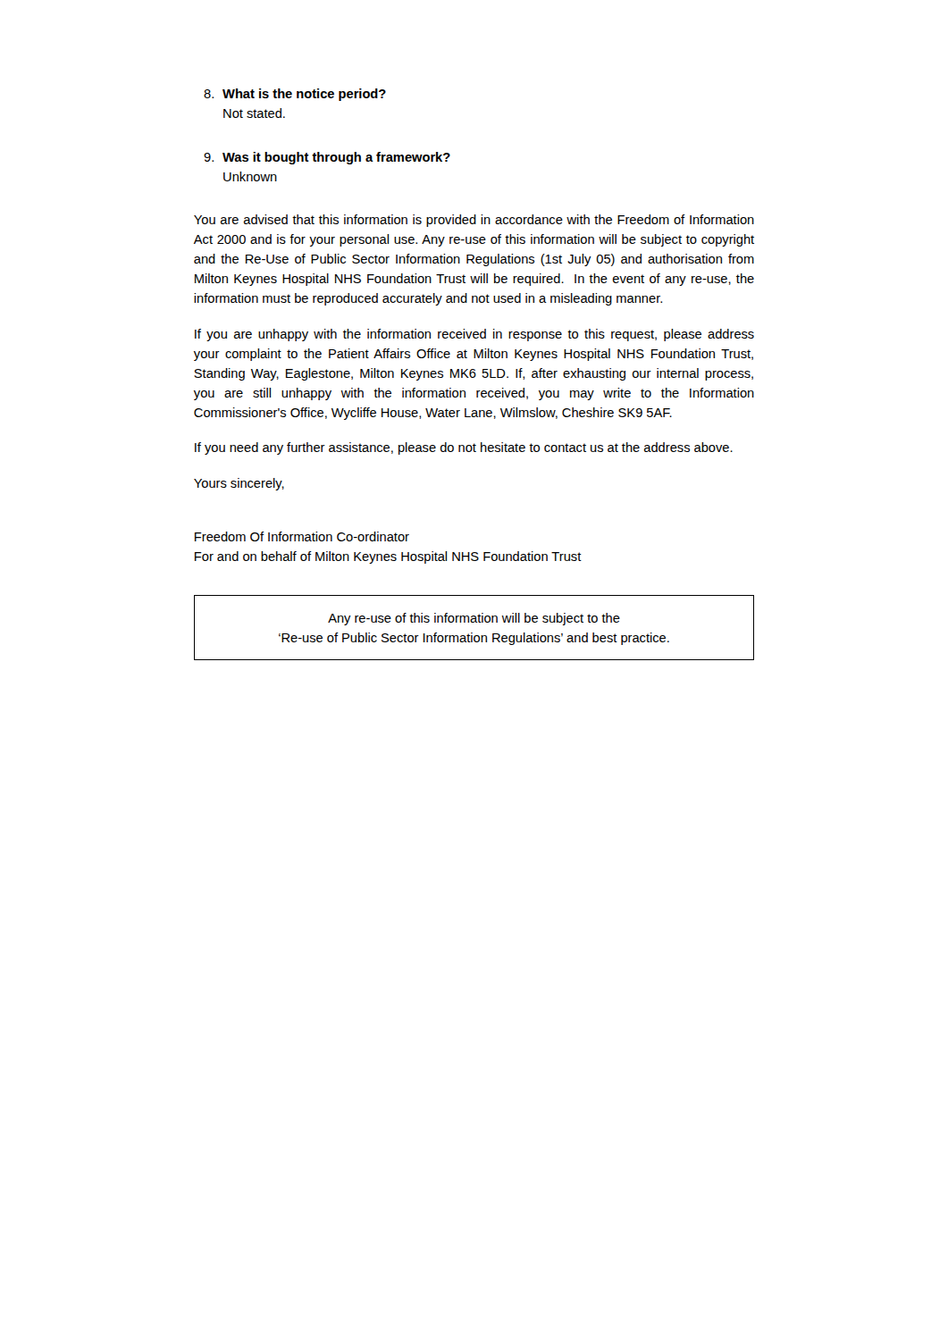8.
What is the notice period?
Not stated.
9.
Was it bought through a framework?
Unknown
You are advised that this information is provided in accordance with the Freedom of Information Act 2000 and is for your personal use. Any re-use of this information will be subject to copyright and the Re-Use of Public Sector Information Regulations (1st July 05) and authorisation from Milton Keynes Hospital NHS Foundation Trust will be required. In the event of any re-use, the information must be reproduced accurately and not used in a misleading manner.
If you are unhappy with the information received in response to this request, please address your complaint to the Patient Affairs Office at Milton Keynes Hospital NHS Foundation Trust, Standing Way, Eaglestone, Milton Keynes MK6 5LD. If, after exhausting our internal process, you are still unhappy with the information received, you may write to the Information Commissioner's Office, Wycliffe House, Water Lane, Wilmslow, Cheshire SK9 5AF.
If you need any further assistance, please do not hesitate to contact us at the address above.
Yours sincerely,
Freedom Of Information Co-ordinator
For and on behalf of Milton Keynes Hospital NHS Foundation Trust
Any re-use of this information will be subject to the
‘Re-use of Public Sector Information Regulations’ and best practice.